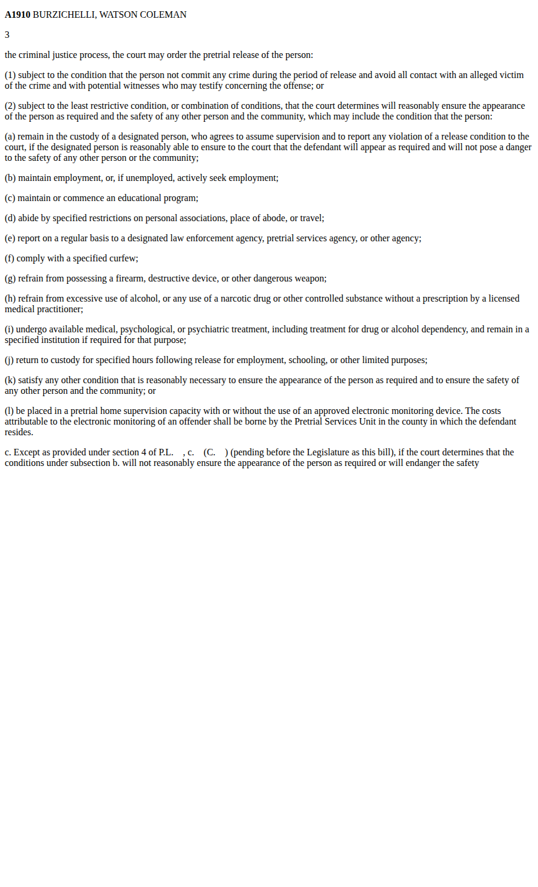A1910 BURZICHELLI, WATSON COLEMAN
3
the criminal justice process, the court may order the pretrial release of the person:
(1) subject to the condition that the person not commit any crime during the period of release and avoid all contact with an alleged victim of the crime and with potential witnesses who may testify concerning the offense; or
(2) subject to the least restrictive condition, or combination of conditions, that the court determines will reasonably ensure the appearance of the person as required and the safety of any other person and the community, which may include the condition that the person:
(a) remain in the custody of a designated person, who agrees to assume supervision and to report any violation of a release condition to the court, if the designated person is reasonably able to ensure to the court that the defendant will appear as required and will not pose a danger to the safety of any other person or the community;
(b) maintain employment, or, if unemployed, actively seek employment;
(c) maintain or commence an educational program;
(d) abide by specified restrictions on personal associations, place of abode, or travel;
(e) report on a regular basis to a designated law enforcement agency, pretrial services agency, or other agency;
(f) comply with a specified curfew;
(g) refrain from possessing a firearm, destructive device, or other dangerous weapon;
(h) refrain from excessive use of alcohol, or any use of a narcotic drug or other controlled substance without a prescription by a licensed medical practitioner;
(i) undergo available medical, psychological, or psychiatric treatment, including treatment for drug or alcohol dependency, and remain in a specified institution if required for that purpose;
(j) return to custody for specified hours following release for employment, schooling, or other limited purposes;
(k) satisfy any other condition that is reasonably necessary to ensure the appearance of the person as required and to ensure the safety of any other person and the community; or
(l) be placed in a pretrial home supervision capacity with or without the use of an approved electronic monitoring device. The costs attributable to the electronic monitoring of an offender shall be borne by the Pretrial Services Unit in the county in which the defendant resides.
c. Except as provided under section 4 of P.L. , c. (C. ) (pending before the Legislature as this bill), if the court determines that the conditions under subsection b. will not reasonably ensure the appearance of the person as required or will endanger the safety